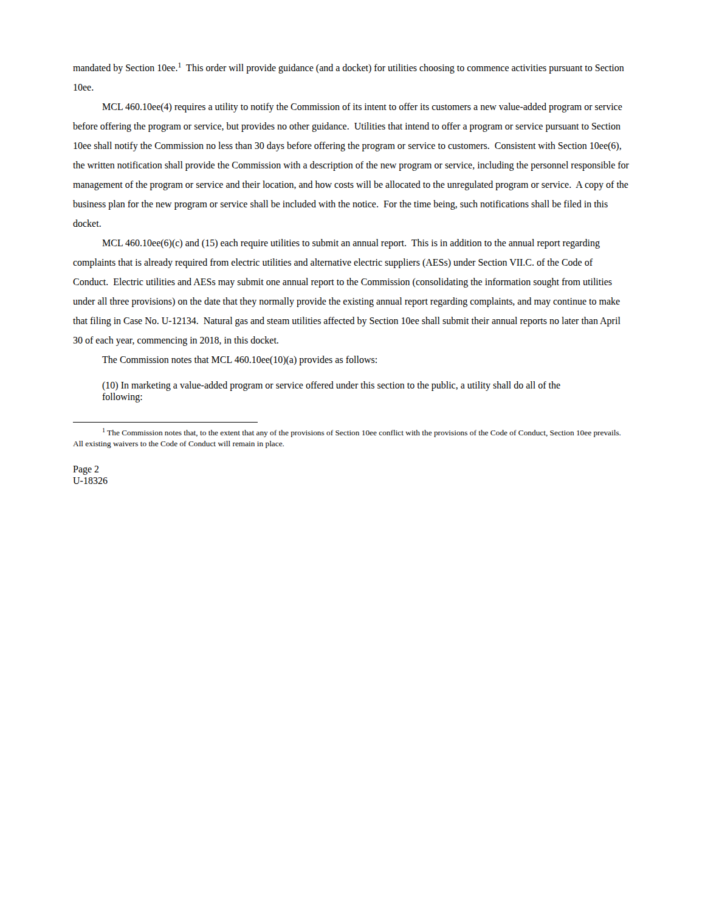mandated by Section 10ee.1 This order will provide guidance (and a docket) for utilities choosing to commence activities pursuant to Section 10ee.
MCL 460.10ee(4) requires a utility to notify the Commission of its intent to offer its customers a new value-added program or service before offering the program or service, but provides no other guidance. Utilities that intend to offer a program or service pursuant to Section 10ee shall notify the Commission no less than 30 days before offering the program or service to customers. Consistent with Section 10ee(6), the written notification shall provide the Commission with a description of the new program or service, including the personnel responsible for management of the program or service and their location, and how costs will be allocated to the unregulated program or service. A copy of the business plan for the new program or service shall be included with the notice. For the time being, such notifications shall be filed in this docket.
MCL 460.10ee(6)(c) and (15) each require utilities to submit an annual report. This is in addition to the annual report regarding complaints that is already required from electric utilities and alternative electric suppliers (AESs) under Section VII.C. of the Code of Conduct. Electric utilities and AESs may submit one annual report to the Commission (consolidating the information sought from utilities under all three provisions) on the date that they normally provide the existing annual report regarding complaints, and may continue to make that filing in Case No. U-12134. Natural gas and steam utilities affected by Section 10ee shall submit their annual reports no later than April 30 of each year, commencing in 2018, in this docket.
The Commission notes that MCL 460.10ee(10)(a) provides as follows:
(10) In marketing a value-added program or service offered under this section to the public, a utility shall do all of the following:
1 The Commission notes that, to the extent that any of the provisions of Section 10ee conflict with the provisions of the Code of Conduct, Section 10ee prevails. All existing waivers to the Code of Conduct will remain in place.
Page 2
U-18326